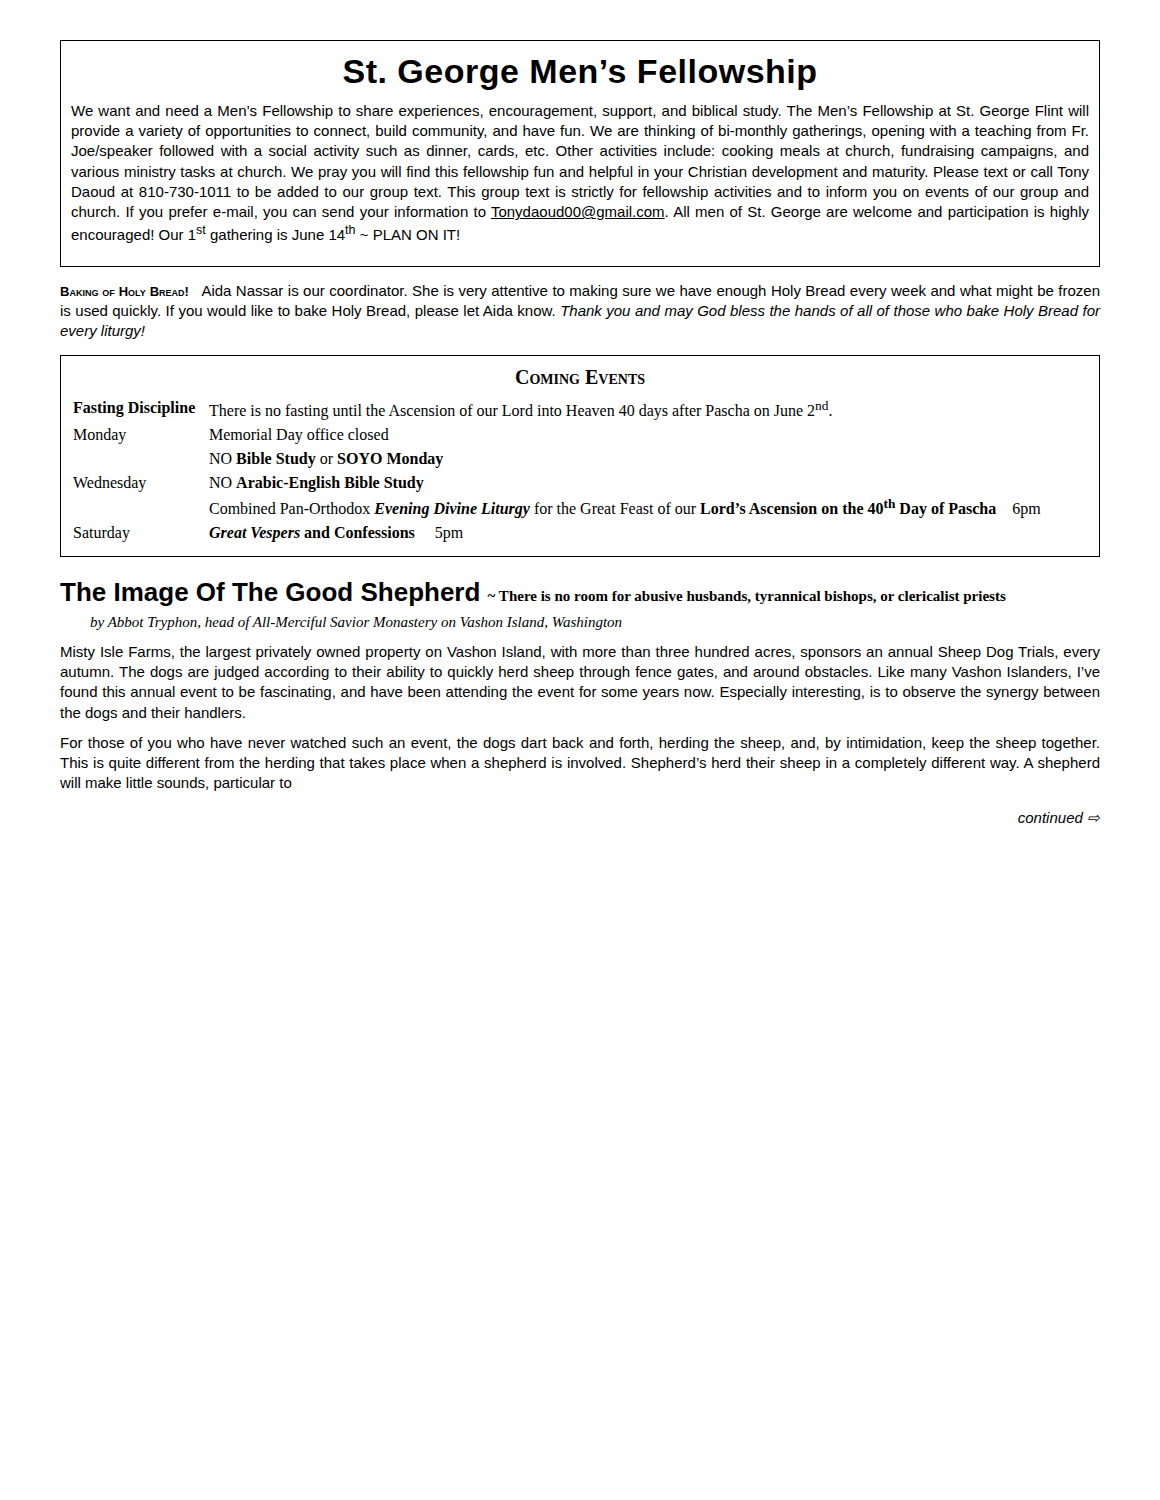St. George Men’s Fellowship
We want and need a Men’s Fellowship to share experiences, encouragement, support, and biblical study. The Men’s Fellowship at St. George Flint will provide a variety of opportunities to connect, build community, and have fun. We are thinking of bi-monthly gatherings, opening with a teaching from Fr. Joe/speaker followed with a social activity such as dinner, cards, etc. Other activities include: cooking meals at church, fundraising campaigns, and various ministry tasks at church. We pray you will find this fellowship fun and helpful in your Christian development and maturity. Please text or call Tony Daoud at 810-730-1011 to be added to our group text. This group text is strictly for fellowship activities and to inform you on events of our group and church. If you prefer e-mail, you can send your information to Tonydaoud00@gmail.com. All men of St. George are welcome and participation is highly encouraged! Our 1st gathering is June 14th ~ PLAN ON IT!
Baking of Holy Bread! Aida Nassar is our coordinator. She is very attentive to making sure we have enough Holy Bread every week and what might be frozen is used quickly. If you would like to bake Holy Bread, please let Aida know. Thank you and may God bless the hands of all of those who bake Holy Bread for every liturgy!
Coming Events
| Fasting Discipline | There is no fasting until the Ascension of our Lord into Heaven 40 days after Pascha on June 2 nd . |
| Monday | Memorial Day office closed |
| | NO Bible Study or SOYO Monday |
| Wednesday | NO Arabic-English Bible Study |
| | Combined Pan-Orthodox Evening Divine Liturgy for the Great Feast of our Lord’s Ascension on the 40 th Day of Pascha 6pm |
| Saturday | Great Vespers and Confessions 5pm |
The Image Of The Good Shepherd ~ There is no room for abusive husbands, tyrannical bishops, or clericalist priests
by Abbot Tryphon, head of All-Merciful Savior Monastery on Vashon Island, Washington
Misty Isle Farms, the largest privately owned property on Vashon Island, with more than three hundred acres, sponsors an annual Sheep Dog Trials, every autumn. The dogs are judged according to their ability to quickly herd sheep through fence gates, and around obstacles. Like many Vashon Islanders, I’ve found this annual event to be fascinating, and have been attending the event for some years now. Especially interesting, is to observe the synergy between the dogs and their handlers.
For those of you who have never watched such an event, the dogs dart back and forth, herding the sheep, and, by intimidation, keep the sheep together. This is quite different from the herding that takes place when a shepherd is involved. Shepherd’s herd their sheep in a completely different way. A shepherd will make little sounds, particular to
continued ⇨